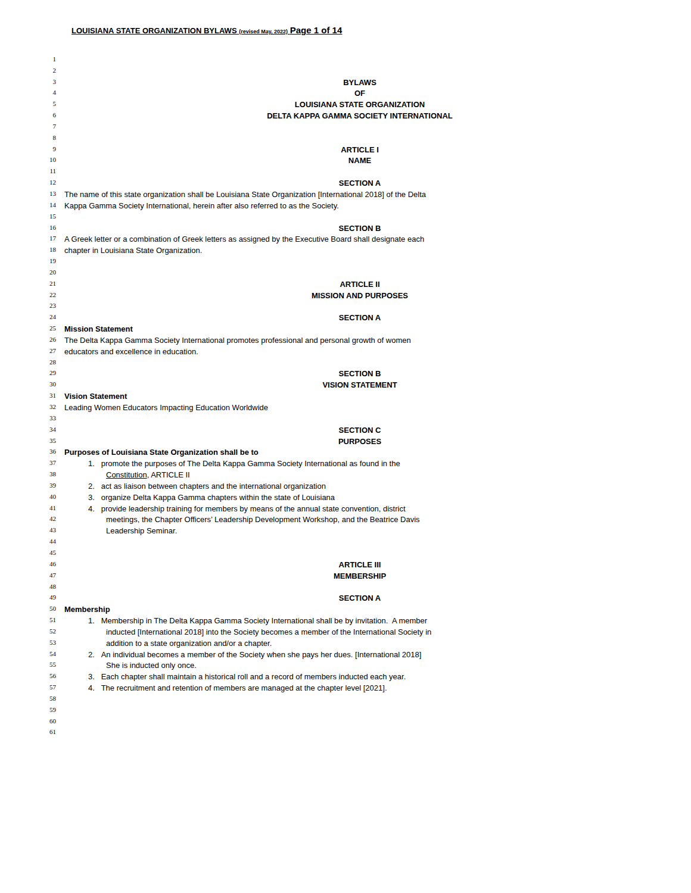LOUISIANA STATE ORGANIZATION BYLAWS (revised May, 2022) Page 1 of 14
1
2
3
4
5
6
7
8
9
10
11
12
13
14
15
16
17
18
19
20
21
22
23
24
25
26
27
28
29
30
31
32
33
34
35
36
37
38
39
40
41
42
43
44
45
46
47
48
49
50
51
52
53
54
55
56
57
58
59
60
61
BYLAWS
OF
LOUISIANA STATE ORGANIZATION
DELTA KAPPA GAMMA SOCIETY INTERNATIONAL
ARTICLE I
NAME
SECTION A
The name of this state organization shall be Louisiana State Organization [International 2018] of the Delta
Kappa Gamma Society International, herein after also referred to as the Society.
SECTION B
A Greek letter or a combination of Greek letters as assigned by the Executive Board shall designate each
chapter in Louisiana State Organization.
ARTICLE II
MISSION AND PURPOSES
SECTION A
Mission Statement
The Delta Kappa Gamma Society International promotes professional and personal growth of women
educators and excellence in education.
SECTION B
VISION STATEMENT
Vision Statement
Leading Women Educators Impacting Education Worldwide
SECTION C
PURPOSES
Purposes of Louisiana State Organization shall be to
1. promote the purposes of The Delta Kappa Gamma Society International as found in the
Constitution, ARTICLE II
2. act as liaison between chapters and the international organization
3. organize Delta Kappa Gamma chapters within the state of Louisiana
4. provide leadership training for members by means of the annual state convention, district
meetings, the Chapter Officers’ Leadership Development Workshop, and the Beatrice Davis
Leadership Seminar.
ARTICLE III
MEMBERSHIP
SECTION A
Membership
1. Membership in The Delta Kappa Gamma Society International shall be by invitation. A member
inducted [International 2018] into the Society becomes a member of the International Society in
addition to a state organization and/or a chapter.
2. An individual becomes a member of the Society when she pays her dues. [International 2018]
She is inducted only once.
3. Each chapter shall maintain a historical roll and a record of members inducted each year.
4. The recruitment and retention of members are managed at the chapter level [2021].